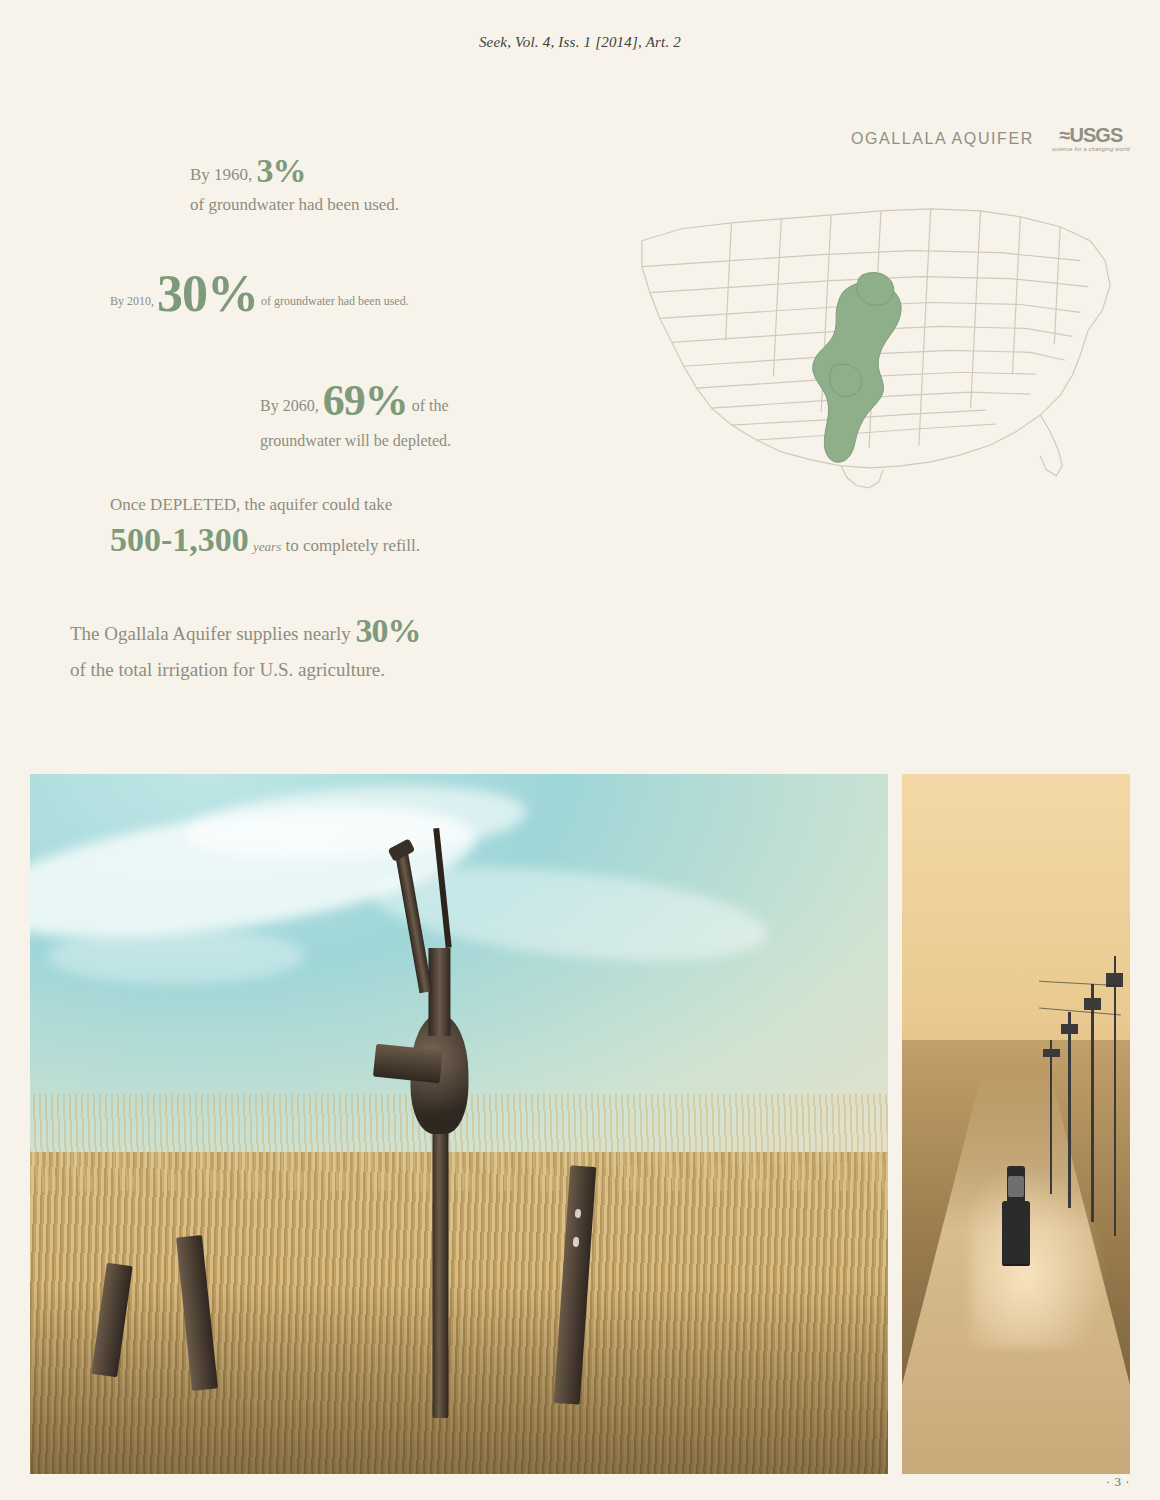Seek, Vol. 4, Iss. 1 [2014], Art. 2
By 1960, 3%
of groundwater had been used.
By 2010, 30% of groundwater had been used.
By 2060, 69% of the
groundwater will be depleted.
Once DEPLETED, the aquifer could take
500-1,300 years to completely refill.
The Ogallala Aquifer supplies nearly 30%
of the total irrigation for U.S. agriculture.
OGALLALA AQUIFER ≈USGS science for a changing world
· 3 ·